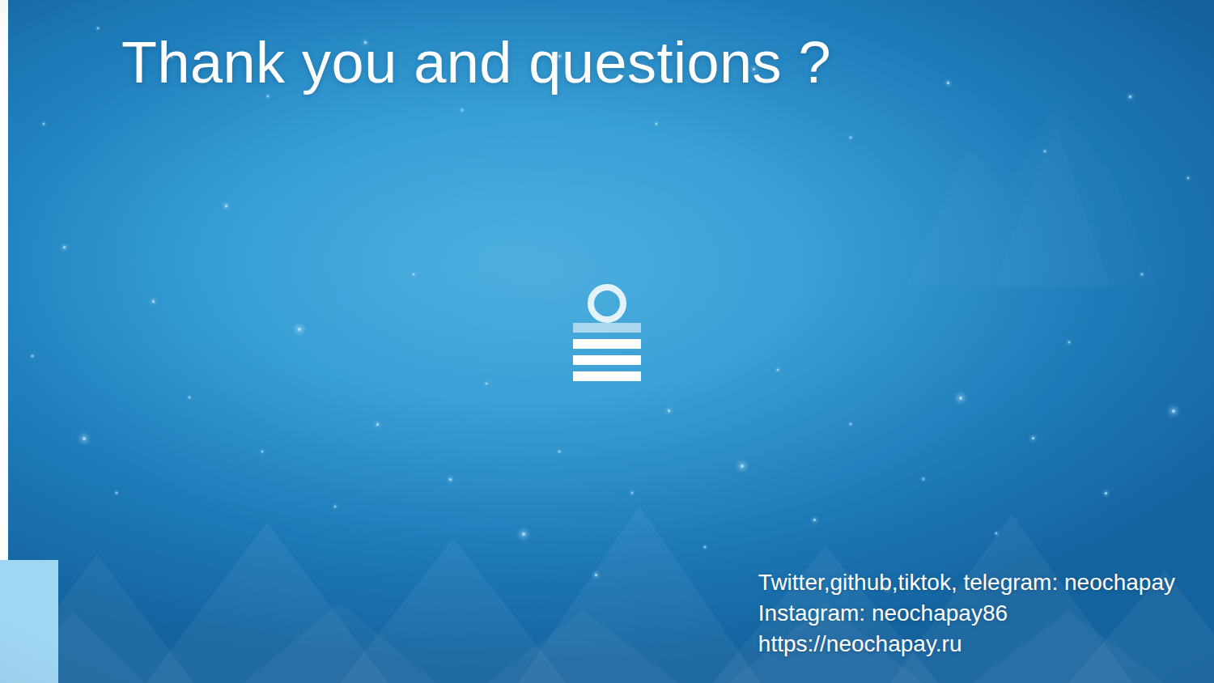Thank you and questions ?
Twitter,github,tiktok, telegram: neochapay
Instagram: neochapay86
https://neochapay.ru